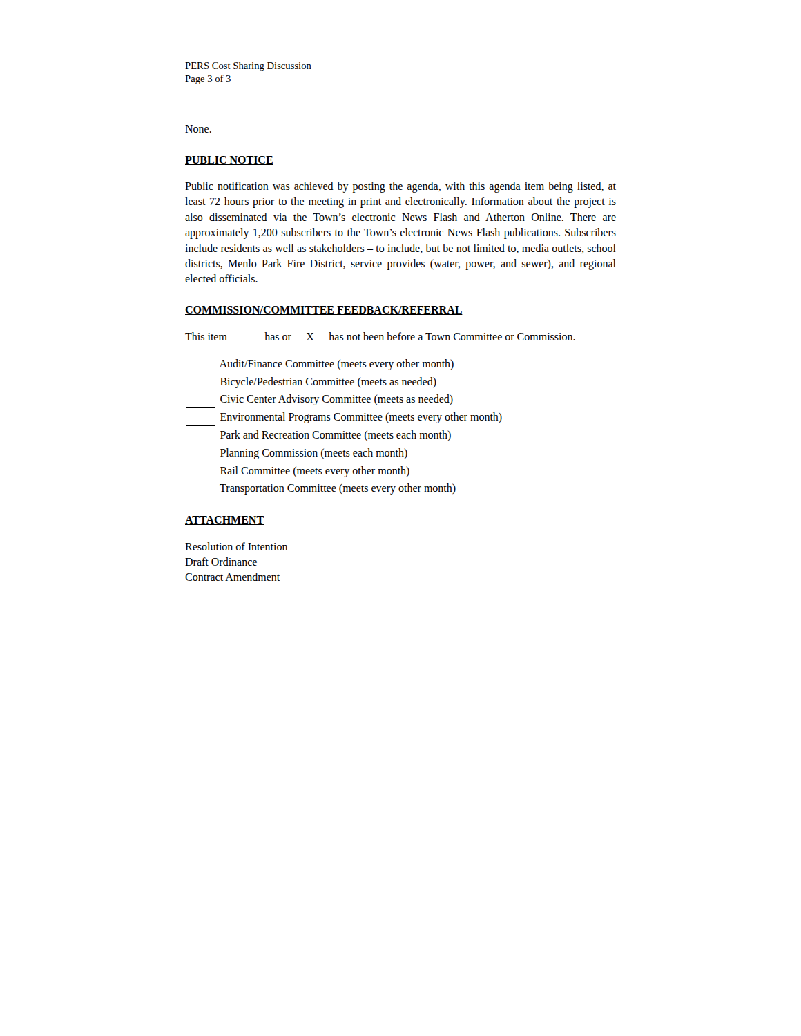PERS Cost Sharing Discussion
Page 3 of 3
None.
Public Notice
Public notification was achieved by posting the agenda, with this agenda item being listed, at least 72 hours prior to the meeting in print and electronically. Information about the project is also disseminated via the Town’s electronic News Flash and Atherton Online. There are approximately 1,200 subscribers to the Town’s electronic News Flash publications. Subscribers include residents as well as stakeholders – to include, but be not limited to, media outlets, school districts, Menlo Park Fire District, service provides (water, power, and sewer), and regional elected officials.
Commission/Committee Feedback/Referral
This item has or X has not been before a Town Committee or Commission.
Audit/Finance Committee (meets every other month)
Bicycle/Pedestrian Committee (meets as needed)
Civic Center Advisory Committee (meets as needed)
Environmental Programs Committee (meets every other month)
Park and Recreation Committee (meets each month)
Planning Commission (meets each month)
Rail Committee (meets every other month)
Transportation Committee (meets every other month)
Attachment
Resolution of Intention
Draft Ordinance
Contract Amendment